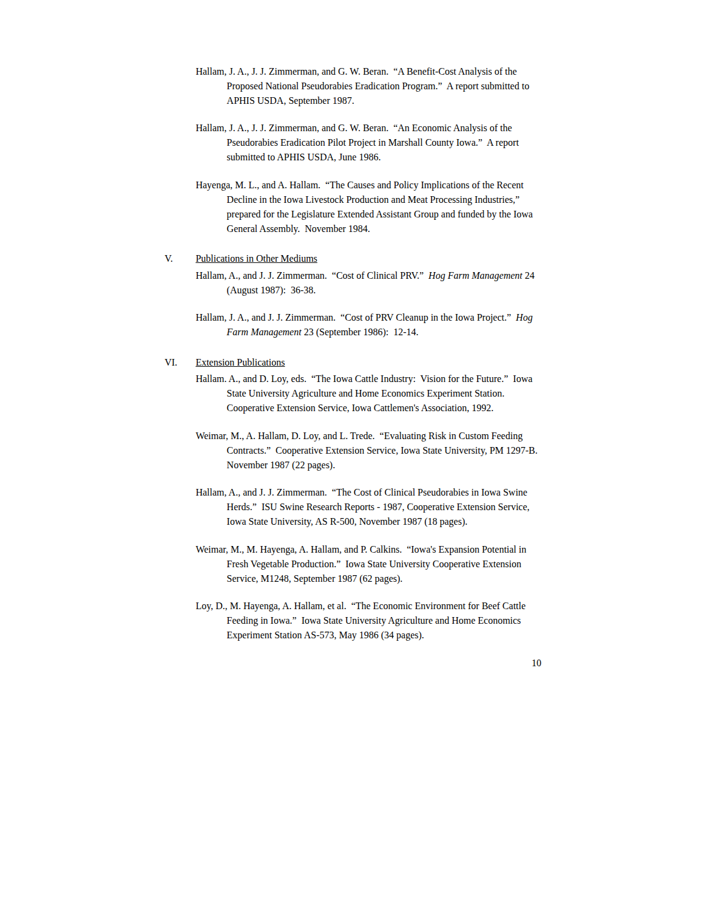Hallam, J. A., J. J. Zimmerman, and G. W. Beran. “A Benefit-Cost Analysis of the Proposed National Pseudorabies Eradication Program.” A report submitted to APHIS USDA, September 1987.
Hallam, J. A., J. J. Zimmerman, and G. W. Beran. “An Economic Analysis of the Pseudorabies Eradication Pilot Project in Marshall County Iowa.” A report submitted to APHIS USDA, June 1986.
Hayenga, M. L., and A. Hallam. “The Causes and Policy Implications of the Recent Decline in the Iowa Livestock Production and Meat Processing Industries,” prepared for the Legislature Extended Assistant Group and funded by the Iowa General Assembly. November 1984.
V. Publications in Other Mediums
Hallam, A., and J. J. Zimmerman. “Cost of Clinical PRV.” Hog Farm Management 24 (August 1987): 36-38.
Hallam, J. A., and J. J. Zimmerman. “Cost of PRV Cleanup in the Iowa Project.” Hog Farm Management 23 (September 1986): 12-14.
VI. Extension Publications
Hallam. A., and D. Loy, eds. “The Iowa Cattle Industry: Vision for the Future.” Iowa State University Agriculture and Home Economics Experiment Station. Cooperative Extension Service, Iowa Cattlemen's Association, 1992.
Weimar, M., A. Hallam, D. Loy, and L. Trede. “Evaluating Risk in Custom Feeding Contracts.” Cooperative Extension Service, Iowa State University, PM 1297-B. November 1987 (22 pages).
Hallam, A., and J. J. Zimmerman. “The Cost of Clinical Pseudorabies in Iowa Swine Herds.” ISU Swine Research Reports - 1987, Cooperative Extension Service, Iowa State University, AS R-500, November 1987 (18 pages).
Weimar, M., M. Hayenga, A. Hallam, and P. Calkins. “Iowa's Expansion Potential in Fresh Vegetable Production.” Iowa State University Cooperative Extension Service, M1248, September 1987 (62 pages).
Loy, D., M. Hayenga, A. Hallam, et al. “The Economic Environment for Beef Cattle Feeding in Iowa.” Iowa State University Agriculture and Home Economics Experiment Station AS-573, May 1986 (34 pages).
10